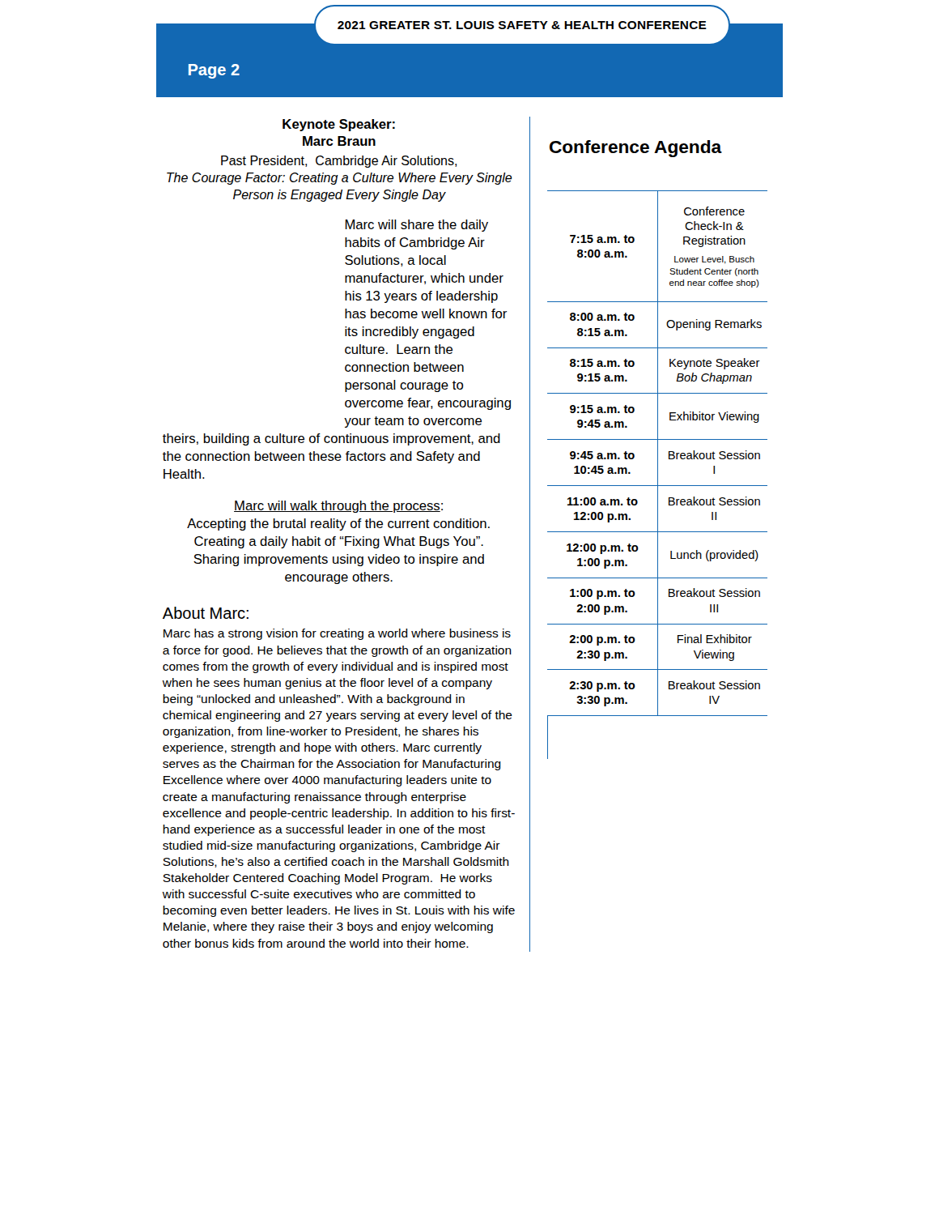2021 GREATER ST. LOUIS SAFETY & HEALTH CONFERENCE
Page 2
Keynote Speaker: Marc Braun
Past President, Cambridge Air Solutions,
The Courage Factor: Creating a Culture Where Every Single Person is Engaged Every Single Day
Marc will share the daily habits of Cambridge Air Solutions, a local manufacturer, which under his 13 years of leadership has become well known for its incredibly engaged culture. Learn the connection between personal courage to overcome fear, encouraging your team to overcome theirs, building a culture of continuous improvement, and the connection between these factors and Safety and Health.
Marc will walk through the process:
Accepting the brutal reality of the current condition.
Creating a daily habit of “Fixing What Bugs You”.
Sharing improvements using video to inspire and encourage others.
About Marc:
Marc has a strong vision for creating a world where business is a force for good. He believes that the growth of an organization comes from the growth of every individual and is inspired most when he sees human genius at the floor level of a company being “unlocked and unleashed”. With a background in chemical engineering and 27 years serving at every level of the organization, from line-worker to President, he shares his experience, strength and hope with others. Marc currently serves as the Chairman for the Association for Manufacturing Excellence where over 4000 manufacturing leaders unite to create a manufacturing renaissance through enterprise excellence and people-centric leadership. In addition to his first-hand experience as a successful leader in one of the most studied mid-size manufacturing organizations, Cambridge Air Solutions, he’s also a certified coach in the Marshall Goldsmith Stakeholder Centered Coaching Model Program. He works with successful C-suite executives who are committed to becoming even better leaders. He lives in St. Louis with his wife Melanie, where they raise their 3 boys and enjoy welcoming other bonus kids from around the world into their home.
Conference Agenda
| 7:15 a.m. to 8:00 a.m. | Conference Check-In & Registration Lower Level, Busch Student Center (north end near coffee shop) |
| 8:00 a.m. to 8:15 a.m. | Opening Remarks |
| 8:15 a.m. to 9:15 a.m. | Keynote Speaker Bob Chapman |
| 9:15 a.m. to 9:45 a.m. | Exhibitor Viewing |
| 9:45 a.m. to 10:45 a.m. | Breakout Session I |
| 11:00 a.m. to 12:00 p.m. | Breakout Session II |
| 12:00 p.m. to 1:00 p.m. | Lunch (provided) |
| 1:00 p.m. to 2:00 p.m. | Breakout Session III |
| 2:00 p.m. to 2:30 p.m. | Final Exhibitor Viewing |
| 2:30 p.m. to 3:30 p.m. | Breakout Session IV |